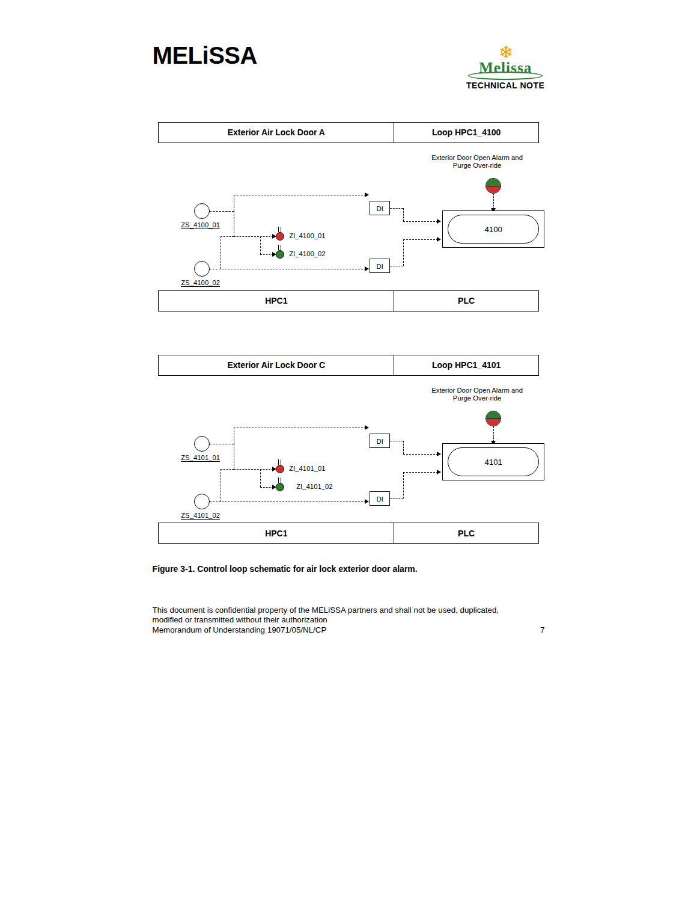MELiSSA
❄ Melissa TECHNICAL NOTE
| Exterior Air Lock Door A | Loop HPC1_4100 |
Exterior Door Open Alarm and
Purge Over-ride
4100
ZS_4100_01
ZS_4100_02
ZI_4100_01
ZI_4100_02
DI
DI
| HPC1 | PLC |
| Exterior Air Lock Door C | Loop HPC1_4101 |
Exterior Door Open Alarm and
Purge Over-ride
4101
ZS_4101_01
ZS_4101_02
ZI_4101_01
ZI_4101_02
DI
DI
| HPC1 | PLC |
Figure 3-1. Control loop schematic for air lock exterior door alarm.
This document is confidential property of the MELiSSA partners and shall not be used, duplicated,
modified or transmitted without their authorization
Memorandum of Understanding 19071/05/NL/CP 7